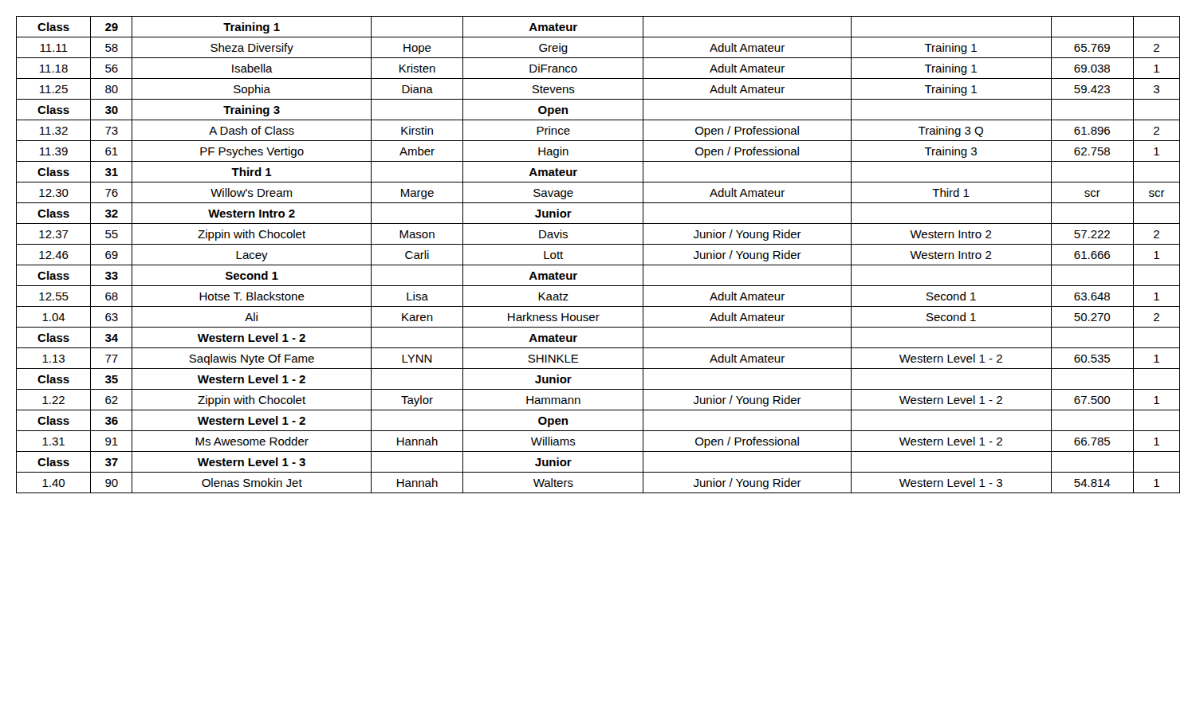| Class | 29 | Training 1 | | Amateur | | | | |
| 11.11 | 58 | Sheza Diversify | Hope | Greig | Adult Amateur | Training 1 | 65.769 | 2 |
| 11.18 | 56 | Isabella | Kristen | DiFranco | Adult Amateur | Training 1 | 69.038 | 1 |
| 11.25 | 80 | Sophia | Diana | Stevens | Adult Amateur | Training 1 | 59.423 | 3 |
| Class | 30 | Training 3 | | Open | | | | |
| 11.32 | 73 | A Dash of Class | Kirstin | Prince | Open / Professional | Training 3 Q | 61.896 | 2 |
| 11.39 | 61 | PF Psyches Vertigo | Amber | Hagin | Open / Professional | Training 3 | 62.758 | 1 |
| Class | 31 | Third 1 | | Amateur | | | | |
| 12.30 | 76 | Willow's Dream | Marge | Savage | Adult Amateur | Third 1 | scr | scr |
| Class | 32 | Western Intro 2 | | Junior | | | | |
| 12.37 | 55 | Zippin with Chocolet | Mason | Davis | Junior / Young Rider | Western Intro 2 | 57.222 | 2 |
| 12.46 | 69 | Lacey | Carli | Lott | Junior / Young Rider | Western Intro 2 | 61.666 | 1 |
| Class | 33 | Second 1 | | Amateur | | | | |
| 12.55 | 68 | Hotse T. Blackstone | Lisa | Kaatz | Adult Amateur | Second 1 | 63.648 | 1 |
| 1.04 | 63 | Ali | Karen | Harkness Houser | Adult Amateur | Second 1 | 50.270 | 2 |
| Class | 34 | Western Level 1 - 2 | | Amateur | | | | |
| 1.13 | 77 | Saqlawis Nyte Of Fame | LYNN | SHINKLE | Adult Amateur | Western Level 1 - 2 | 60.535 | 1 |
| Class | 35 | Western Level 1 - 2 | | Junior | | | | |
| 1.22 | 62 | Zippin with Chocolet | Taylor | Hammann | Junior / Young Rider | Western Level 1 - 2 | 67.500 | 1 |
| Class | 36 | Western Level 1 - 2 | | Open | | | | |
| 1.31 | 91 | Ms Awesome Rodder | Hannah | Williams | Open / Professional | Western Level 1 - 2 | 66.785 | 1 |
| Class | 37 | Western Level 1 - 3 | | Junior | | | | |
| 1.40 | 90 | Olenas Smokin Jet | Hannah | Walters | Junior / Young Rider | Western Level 1 - 3 | 54.814 | 1 |